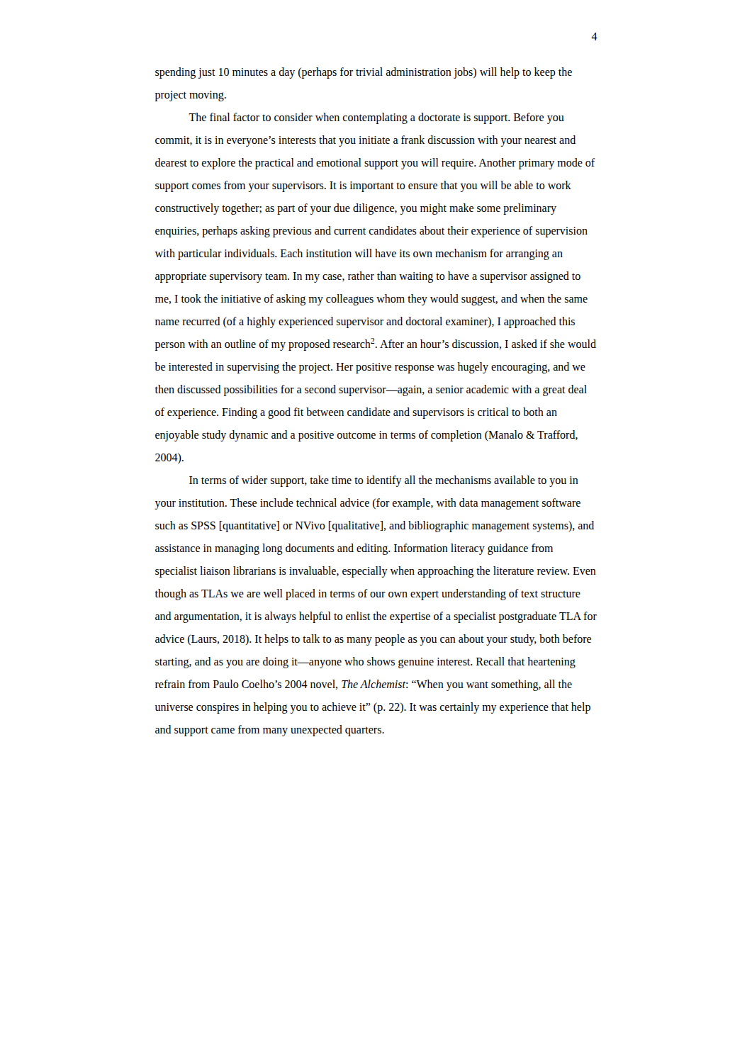4
spending just 10 minutes a day (perhaps for trivial administration jobs) will help to keep the project moving.
The final factor to consider when contemplating a doctorate is support. Before you commit, it is in everyone’s interests that you initiate a frank discussion with your nearest and dearest to explore the practical and emotional support you will require. Another primary mode of support comes from your supervisors. It is important to ensure that you will be able to work constructively together; as part of your due diligence, you might make some preliminary enquiries, perhaps asking previous and current candidates about their experience of supervision with particular individuals. Each institution will have its own mechanism for arranging an appropriate supervisory team. In my case, rather than waiting to have a supervisor assigned to me, I took the initiative of asking my colleagues whom they would suggest, and when the same name recurred (of a highly experienced supervisor and doctoral examiner), I approached this person with an outline of my proposed research2. After an hour’s discussion, I asked if she would be interested in supervising the project. Her positive response was hugely encouraging, and we then discussed possibilities for a second supervisor—again, a senior academic with a great deal of experience. Finding a good fit between candidate and supervisors is critical to both an enjoyable study dynamic and a positive outcome in terms of completion (Manalo & Trafford, 2004).
In terms of wider support, take time to identify all the mechanisms available to you in your institution. These include technical advice (for example, with data management software such as SPSS [quantitative] or NVivo [qualitative], and bibliographic management systems), and assistance in managing long documents and editing. Information literacy guidance from specialist liaison librarians is invaluable, especially when approaching the literature review. Even though as TLAs we are well placed in terms of our own expert understanding of text structure and argumentation, it is always helpful to enlist the expertise of a specialist postgraduate TLA for advice (Laurs, 2018). It helps to talk to as many people as you can about your study, both before starting, and as you are doing it—anyone who shows genuine interest. Recall that heartening refrain from Paulo Coelho’s 2004 novel, The Alchemist: “When you want something, all the universe conspires in helping you to achieve it” (p. 22). It was certainly my experience that help and support came from many unexpected quarters.